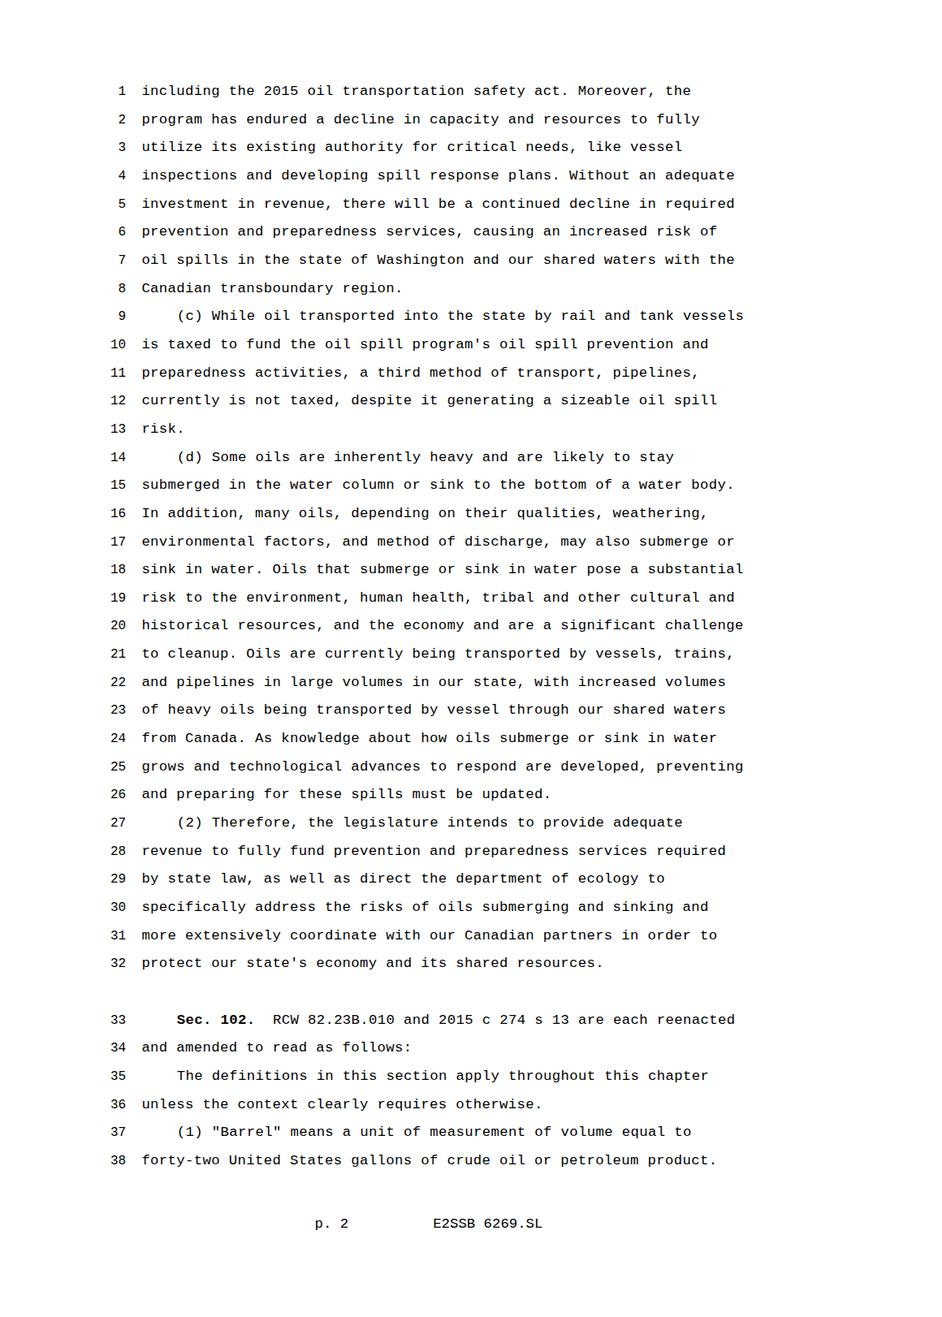1 including the 2015 oil transportation safety act. Moreover, the
2 program has endured a decline in capacity and resources to fully
3 utilize its existing authority for critical needs, like vessel
4 inspections and developing spill response plans. Without an adequate
5 investment in revenue, there will be a continued decline in required
6 prevention and preparedness services, causing an increased risk of
7 oil spills in the state of Washington and our shared waters with the
8 Canadian transboundary region.
9(c) While oil transported into the state by rail and tank vessels
10 is taxed to fund the oil spill program's oil spill prevention and
11 preparedness activities, a third method of transport, pipelines,
12 currently is not taxed, despite it generating a sizeable oil spill
13 risk.
14(d) Some oils are inherently heavy and are likely to stay
15 submerged in the water column or sink to the bottom of a water body.
16 In addition, many oils, depending on their qualities, weathering,
17 environmental factors, and method of discharge, may also submerge or
18 sink in water. Oils that submerge or sink in water pose a substantial
19 risk to the environment, human health, tribal and other cultural and
20 historical resources, and the economy and are a significant challenge
21 to cleanup. Oils are currently being transported by vessels, trains,
22 and pipelines in large volumes in our state, with increased volumes
23 of heavy oils being transported by vessel through our shared waters
24 from Canada. As knowledge about how oils submerge or sink in water
25 grows and technological advances to respond are developed, preventing
26 and preparing for these spills must be updated.
27(2) Therefore, the legislature intends to provide adequate
28 revenue to fully fund prevention and preparedness services required
29 by state law, as well as direct the department of ecology to
30 specifically address the risks of oils submerging and sinking and
31 more extensively coordinate with our Canadian partners in order to
32 protect our state's economy and its shared resources.
33 Sec. 102. RCW 82.23B.010 and 2015 c 274 s 13 are each reenacted
34 and amended to read as follows:
35 The definitions in this section apply throughout this chapter
36 unless the context clearly requires otherwise.
37(1) "Barrel" means a unit of measurement of volume equal to
38 forty-two United States gallons of crude oil or petroleum product.
p. 2 E2SSB 6269.SL